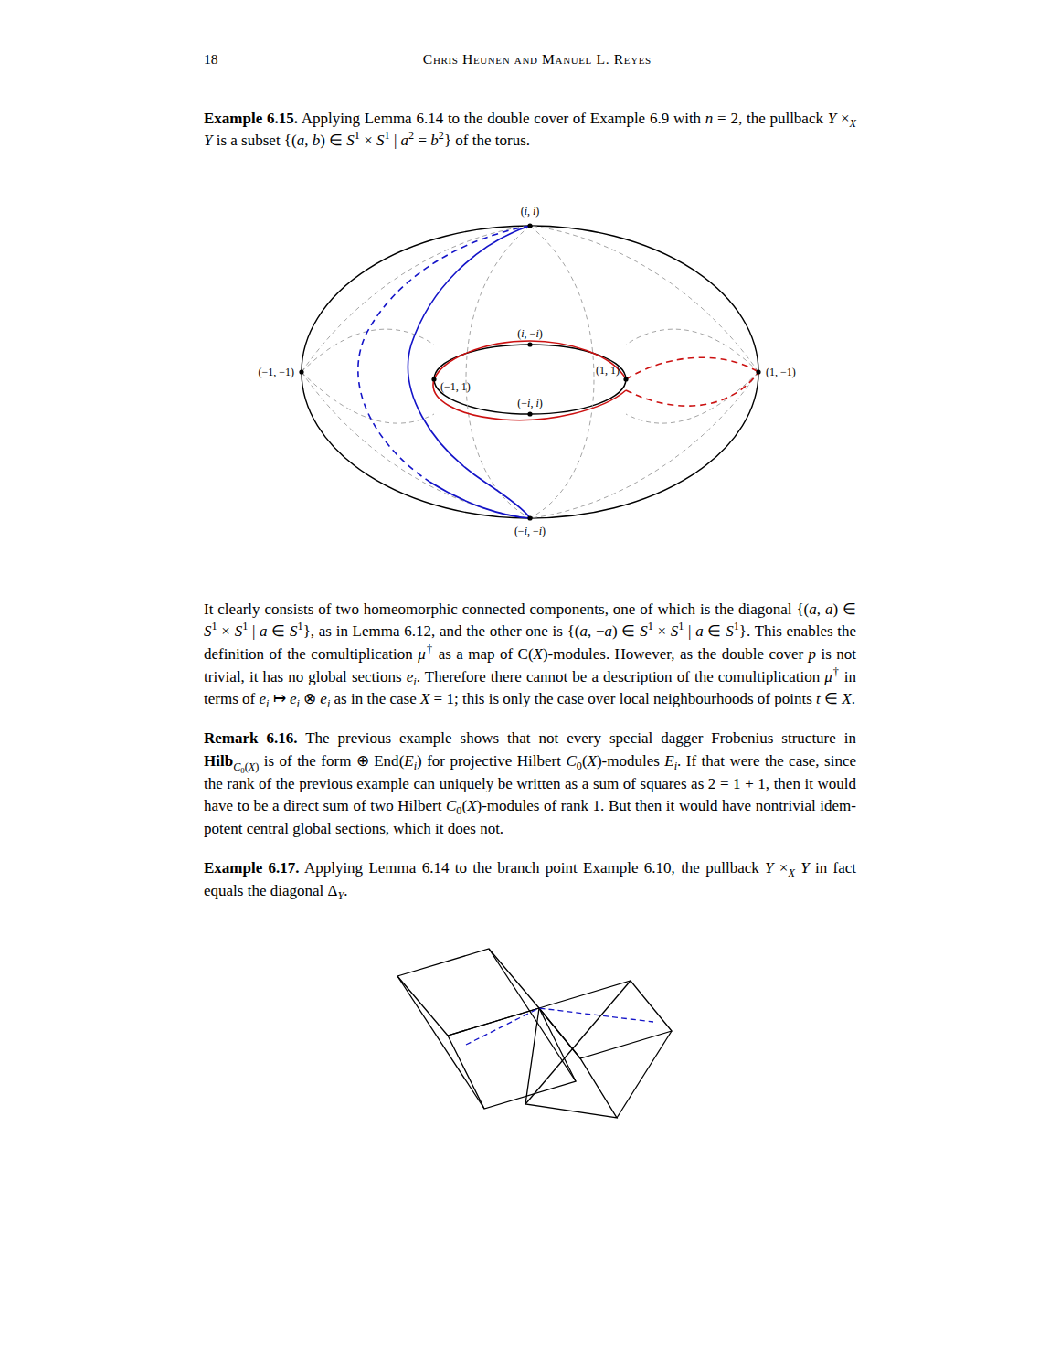18 Chris Heunen and Manuel L. Reyes
Example 6.15. Applying Lemma 6.14 to the double cover of Example 6.9 with n = 2, the pullback Y ×X Y is a subset {(a, b) ∈ S1 × S1 | a2 = b2} of the torus.
(i, i) (−i, −i) (−1, −1) (1, −1) (−1, 1) (1, 1) (i, −i) (−i, i)
It clearly consists of two homeomorphic connected components, one of which is the diagonal {(a, a) ∈ S1 × S1 | a ∈ S1}, as in Lemma 6.12, and the other one is {(a, −a) ∈ S1 × S1 | a ∈ S1}. This enables the definition of the comultiplication μ† as a map of C(X)-modules. However, as the double cover p is not trivial, it has no global sections ei. Therefore there cannot be a description of the comultiplication μ† in terms of ei ↦ ei ⊗ ei as in the case X = 1; this is only the case over local neighbourhoods of points t ∈ X.
Remark 6.16. The previous example shows that not every special dagger Frobenius structure in HilbC0(X) is of the form ⊕ End(Ei) for projective Hilbert C0(X)-modules Ei. If that were the case, since the rank of the previous example can uniquely be written as a sum of squares as 2 = 1 + 1, then it would have to be a direct sum of two Hilbert C0(X)-modules of rank 1. But then it would have nontrivial idempotent central global sections, which it does not.
Example 6.17. Applying Lemma 6.14 to the branch point Example 6.10, the pullback Y ×X Y in fact equals the diagonal ΔY.